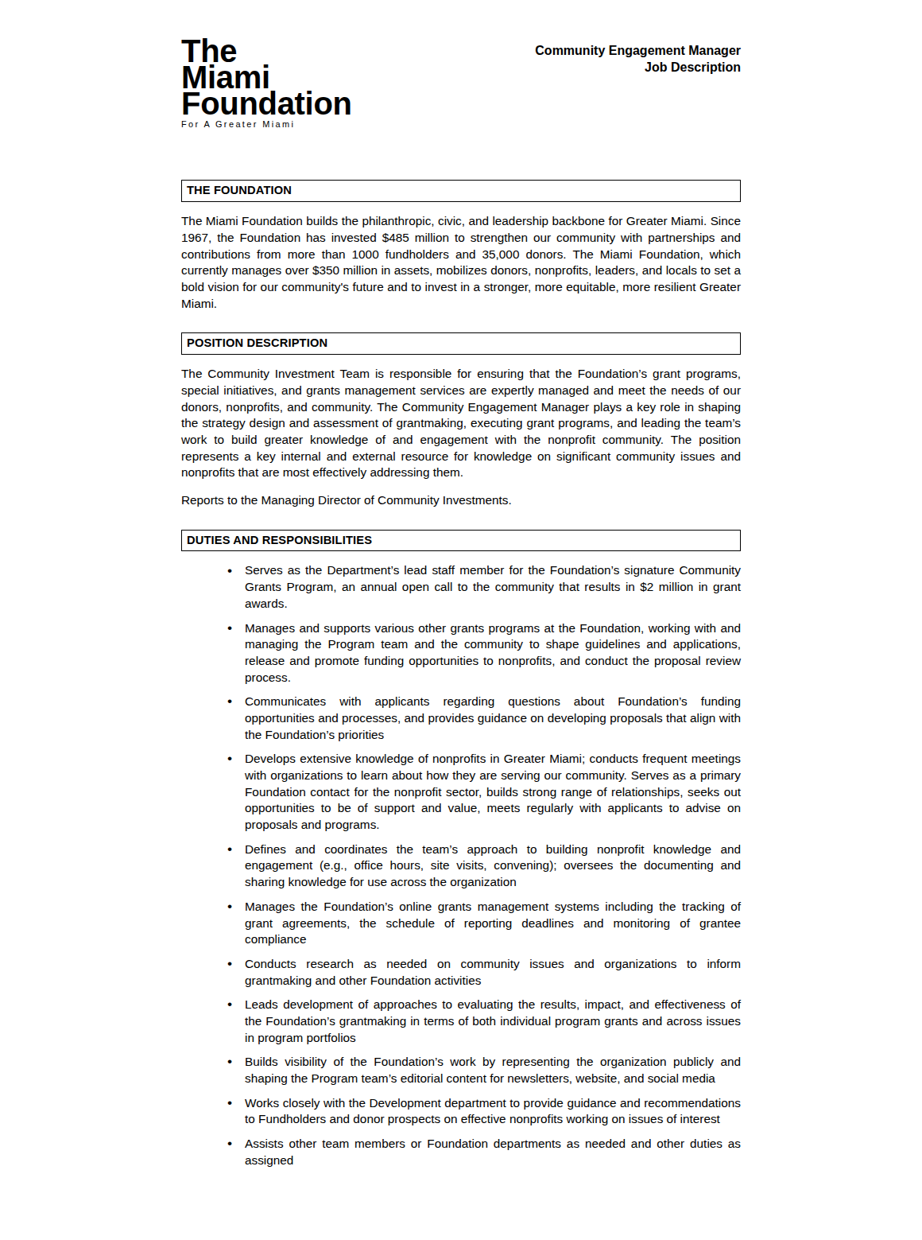The Miami Foundation For A Greater Miami
Community Engagement Manager
Job Description
THE FOUNDATION
The Miami Foundation builds the philanthropic, civic, and leadership backbone for Greater Miami. Since 1967, the Foundation has invested $485 million to strengthen our community with partnerships and contributions from more than 1000 fundholders and 35,000 donors. The Miami Foundation, which currently manages over $350 million in assets, mobilizes donors, nonprofits, leaders, and locals to set a bold vision for our community's future and to invest in a stronger, more equitable, more resilient Greater Miami.
POSITION DESCRIPTION
The Community Investment Team is responsible for ensuring that the Foundation’s grant programs, special initiatives, and grants management services are expertly managed and meet the needs of our donors, nonprofits, and community. The Community Engagement Manager plays a key role in shaping the strategy design and assessment of grantmaking, executing grant programs, and leading the team’s work to build greater knowledge of and engagement with the nonprofit community. The position represents a key internal and external resource for knowledge on significant community issues and nonprofits that are most effectively addressing them.
Reports to the Managing Director of Community Investments.
DUTIES AND RESPONSIBILITIES
Serves as the Department’s lead staff member for the Foundation’s signature Community Grants Program, an annual open call to the community that results in $2 million in grant awards.
Manages and supports various other grants programs at the Foundation, working with and managing the Program team and the community to shape guidelines and applications, release and promote funding opportunities to nonprofits, and conduct the proposal review process.
Communicates with applicants regarding questions about Foundation’s funding opportunities and processes, and provides guidance on developing proposals that align with the Foundation’s priorities
Develops extensive knowledge of nonprofits in Greater Miami; conducts frequent meetings with organizations to learn about how they are serving our community. Serves as a primary Foundation contact for the nonprofit sector, builds strong range of relationships, seeks out opportunities to be of support and value, meets regularly with applicants to advise on proposals and programs.
Defines and coordinates the team’s approach to building nonprofit knowledge and engagement (e.g., office hours, site visits, convening); oversees the documenting and sharing knowledge for use across the organization
Manages the Foundation’s online grants management systems including the tracking of grant agreements, the schedule of reporting deadlines and monitoring of grantee compliance
Conducts research as needed on community issues and organizations to inform grantmaking and other Foundation activities
Leads development of approaches to evaluating the results, impact, and effectiveness of the Foundation’s grantmaking in terms of both individual program grants and across issues in program portfolios
Builds visibility of the Foundation’s work by representing the organization publicly and shaping the Program team’s editorial content for newsletters, website, and social media
Works closely with the Development department to provide guidance and recommendations to Fundholders and donor prospects on effective nonprofits working on issues of interest
Assists other team members or Foundation departments as needed and other duties as assigned